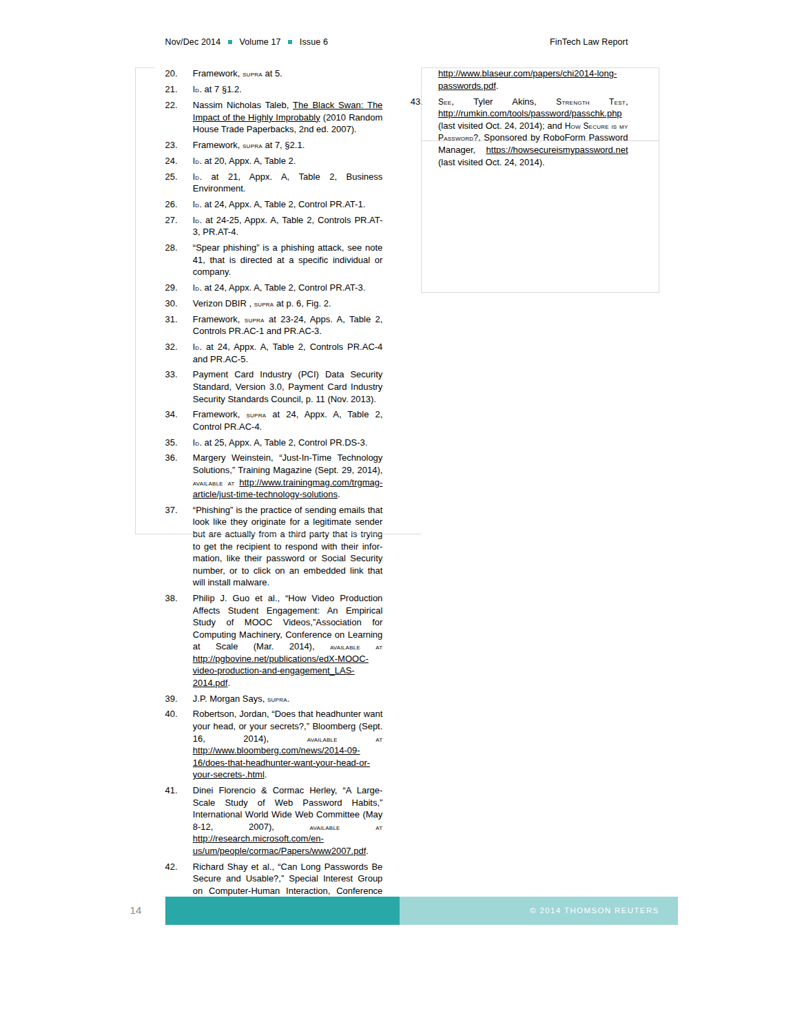Nov/Dec 2014 Volume 17 Issue 6
FinTech Law Report
20. Framework, supra at 5.
21. Id. at 7 §1.2.
22. Nassim Nicholas Taleb, The Black Swan: The Impact of the Highly Improbably (2010 Random House Trade Paperbacks, 2nd ed. 2007).
23. Framework, supra at 7, §2.1.
24. Id. at 20, Appx. A, Table 2.
25. Id. at 21, Appx. A, Table 2, Business Environment.
26. Id. at 24, Appx. A, Table 2, Control PR.AT-1.
27. Id. at 24-25, Appx. A, Table 2, Controls PR.AT-3, PR.AT-4.
28.“Spear phishing” is a phishing attack, see note 41, that is directed at a specific individual or company.
29. Id. at 24, Appx. A, Table 2, Control PR.AT-3.
30. Verizon DBIR , supra at p. 6, Fig. 2.
31. Framework, supra at 23-24, Apps. A, Table 2, Controls PR.AC-1 and PR.AC-3.
32. Id. at 24, Appx. A, Table 2, Controls PR.AC-4 and PR.AC-5.
33. Payment Card Industry (PCI) Data Security Standard, Version 3.0, Payment Card Industry Security Standards Council, p. 11 (Nov. 2013).
34. Framework, supra at 24, Appx. A, Table 2, Control PR.AC-4.
35. Id. at 25, Appx. A, Table 2, Control PR.DS-3.
36. Margery Weinstein, “Just-In-Time Technology Solutions,” Training Magazine (Sept. 29, 2014), available at http://www.trainingmag.com/trgmag-article/just-time-technology-solutions.
37.“Phishing” is the practice of sending emails that look like they originate for a legitimate sender but are actually from a third party that is trying to get the recipient to respond with their information, like their password or Social Security number, or to click on an embedded link that will install malware.
38. Philip J. Guo et al., “How Video Production Affects Student Engagement: An Empirical Study of MOOC Videos,”Association for Computing Machinery, Conference on Learning at Scale (Mar. 2014), available at http://pgbovine.net/publications/edX-MOOC-video-production-and-engagement_LAS-2014.pdf.
39. J.P. Morgan Says, supra.
40. Robertson, Jordan, “Does that headhunter want your head, or your secrets?,” Bloomberg (Sept. 16, 2014), available at http://www.bloomberg.com/news/2014-09-16/does-that-headhunter-want-your-head-or-your-secrets-.html.
41. Dinei Florencio & Cormac Herley, “A Large-Scale Study of Web Password Habits,” International World Wide Web Committee (May 8-12, 2007), available at http://research.microsoft.com/en-us/um/people/cormac/Papers/www2007.pdf.
42. Richard Shay et al., “Can Long Passwords Be Secure and Usable?,” Special Interest Group on Computer-Human Interaction, Conference SIGCHI 2014 (Apr. 26 – May 1, 2014), available at
http://www.blaseur.com/papers/chi2014-long-passwords.pdf.
43. See, Tyler Akins, Strength Test, http://rumkin.com/tools/password/passchk.php (last visited Oct. 24, 2014); and How Secure is my Password?, Sponsored by RoboForm Password Manager, https://howsecureismypassword.net (last visited Oct. 24, 2014).
14
© 2014 THOMSON REUTERS